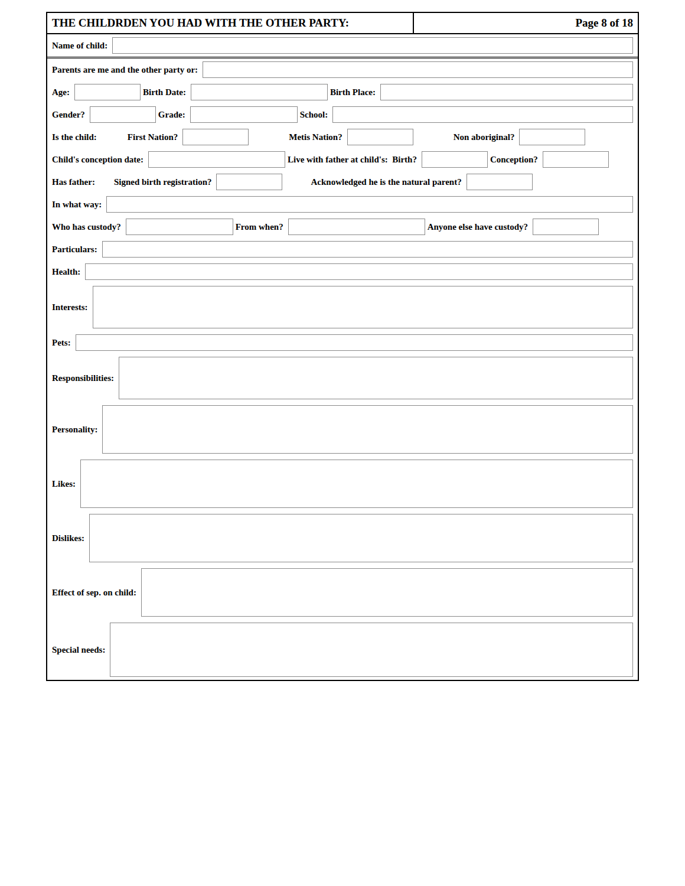| THE CHILDRDEN YOU HAD WITH THE OTHER PARTY: | Page 8 of 18 |
Name of child:
Parents are me and the other party or:
Age: Birth Date: Birth Place:
Gender? Grade: School:
Is the child: First Nation? Metis Nation? Non aboriginal?
Child's conception date: Live with father at child's: Birth? Conception?
Has father: Signed birth registration? Acknowledged he is the natural parent?
In what way:
Who has custody? From when? Anyone else have custody?
Particulars:
Health:
Interests:
Pets:
Responsibilities:
Personality:
Likes:
Dislikes:
Effect of sep. on child:
Special needs: